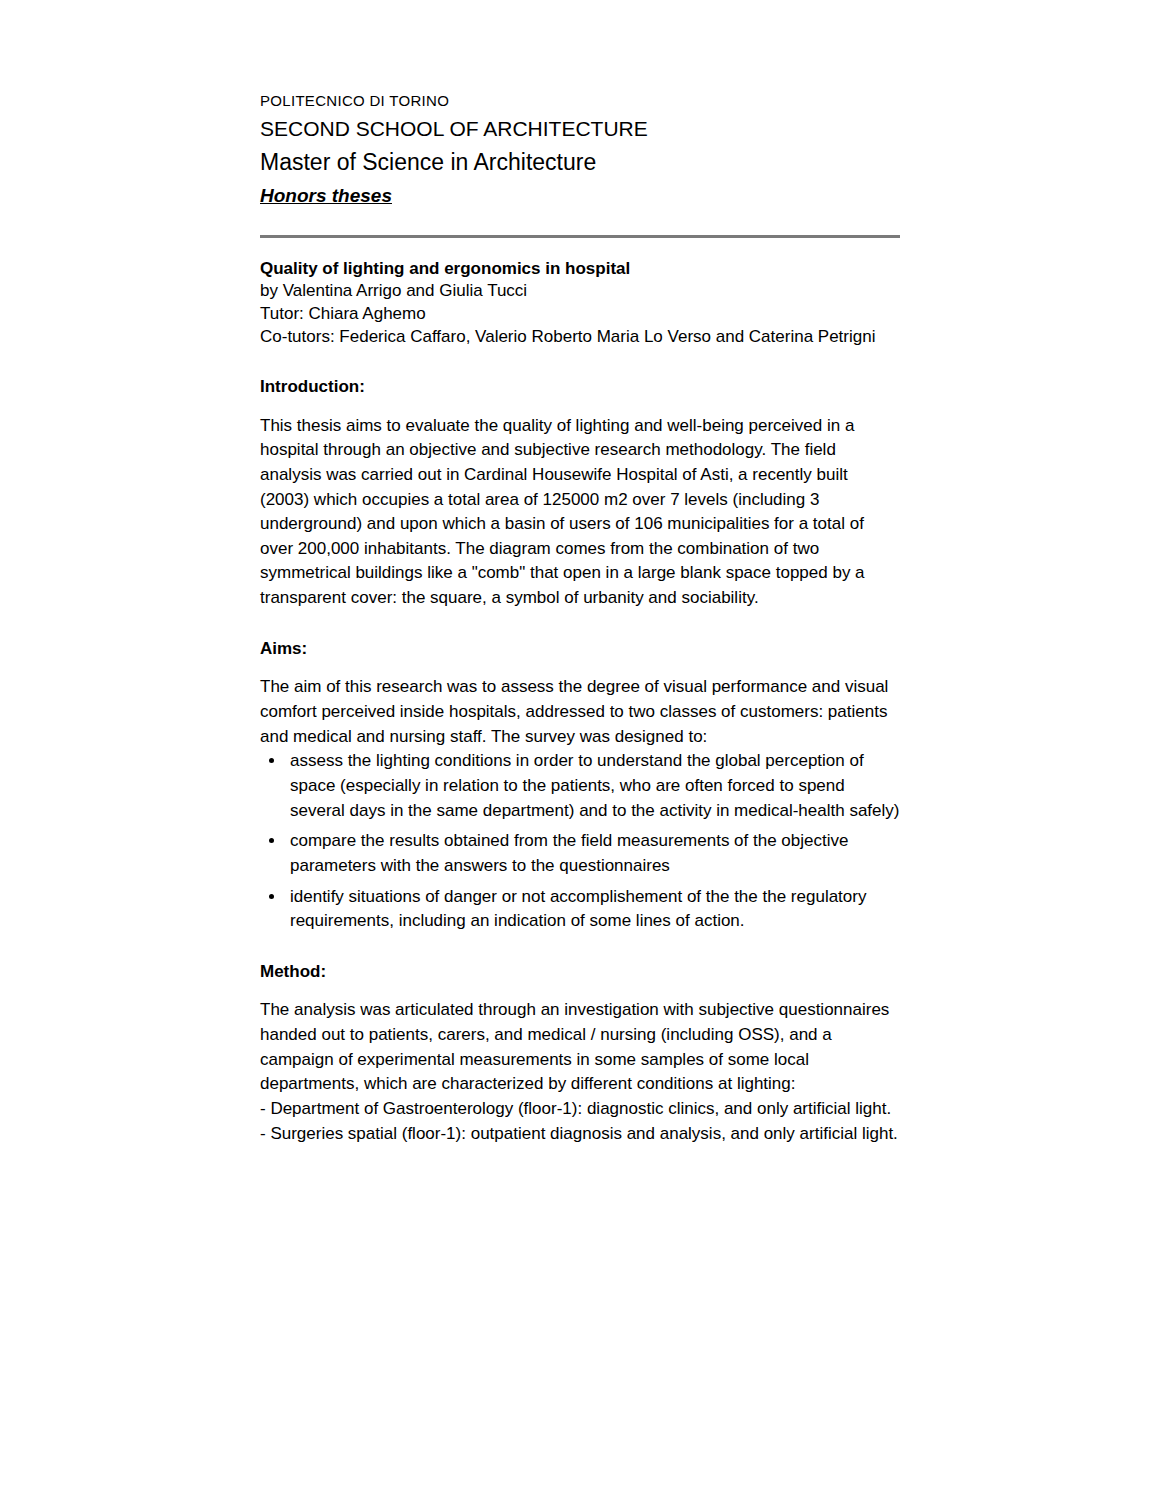POLITECNICO DI TORINO
SECOND SCHOOL OF ARCHITECTURE
Master of Science in Architecture
Honors theses
Quality of lighting and ergonomics in hospital
by Valentina Arrigo and Giulia Tucci
Tutor: Chiara Aghemo
Co-tutors: Federica Caffaro, Valerio Roberto Maria Lo Verso and Caterina Petrigni
Introduction:
This thesis aims to evaluate the quality of lighting and well-being perceived in a hospital through an objective and subjective research methodology. The field analysis was carried out in Cardinal Housewife Hospital of Asti, a recently built (2003) which occupies a total area of 125000 m2 over 7 levels (including 3 underground) and upon which a basin of users of 106 municipalities for a total of over 200,000 inhabitants. The diagram comes from the combination of two symmetrical buildings like a "comb" that open in a large blank space topped by a transparent cover: the square, a symbol of urbanity and sociability.
Aims:
The aim of this research was to assess the degree of visual performance and visual comfort perceived inside hospitals, addressed to two classes of customers: patients and medical and nursing staff. The survey was designed to:
assess the lighting conditions in order to understand the global perception of space (especially in relation to the patients, who are often forced to spend several days in the same department) and to the activity in medical-health safely)
compare the results obtained from the field measurements of the objective parameters with the answers to the questionnaires
identify situations of danger or not accomplishement of the the the regulatory requirements, including an indication of some lines of action.
Method:
The analysis was articulated through an investigation with subjective questionnaires handed out to patients, carers, and medical / nursing (including OSS), and a campaign of experimental measurements in some samples of some local departments, which are characterized by different conditions at lighting:
- Department of Gastroenterology (floor-1): diagnostic clinics, and only artificial light.
- Surgeries spatial (floor-1): outpatient diagnosis and analysis, and only artificial light.